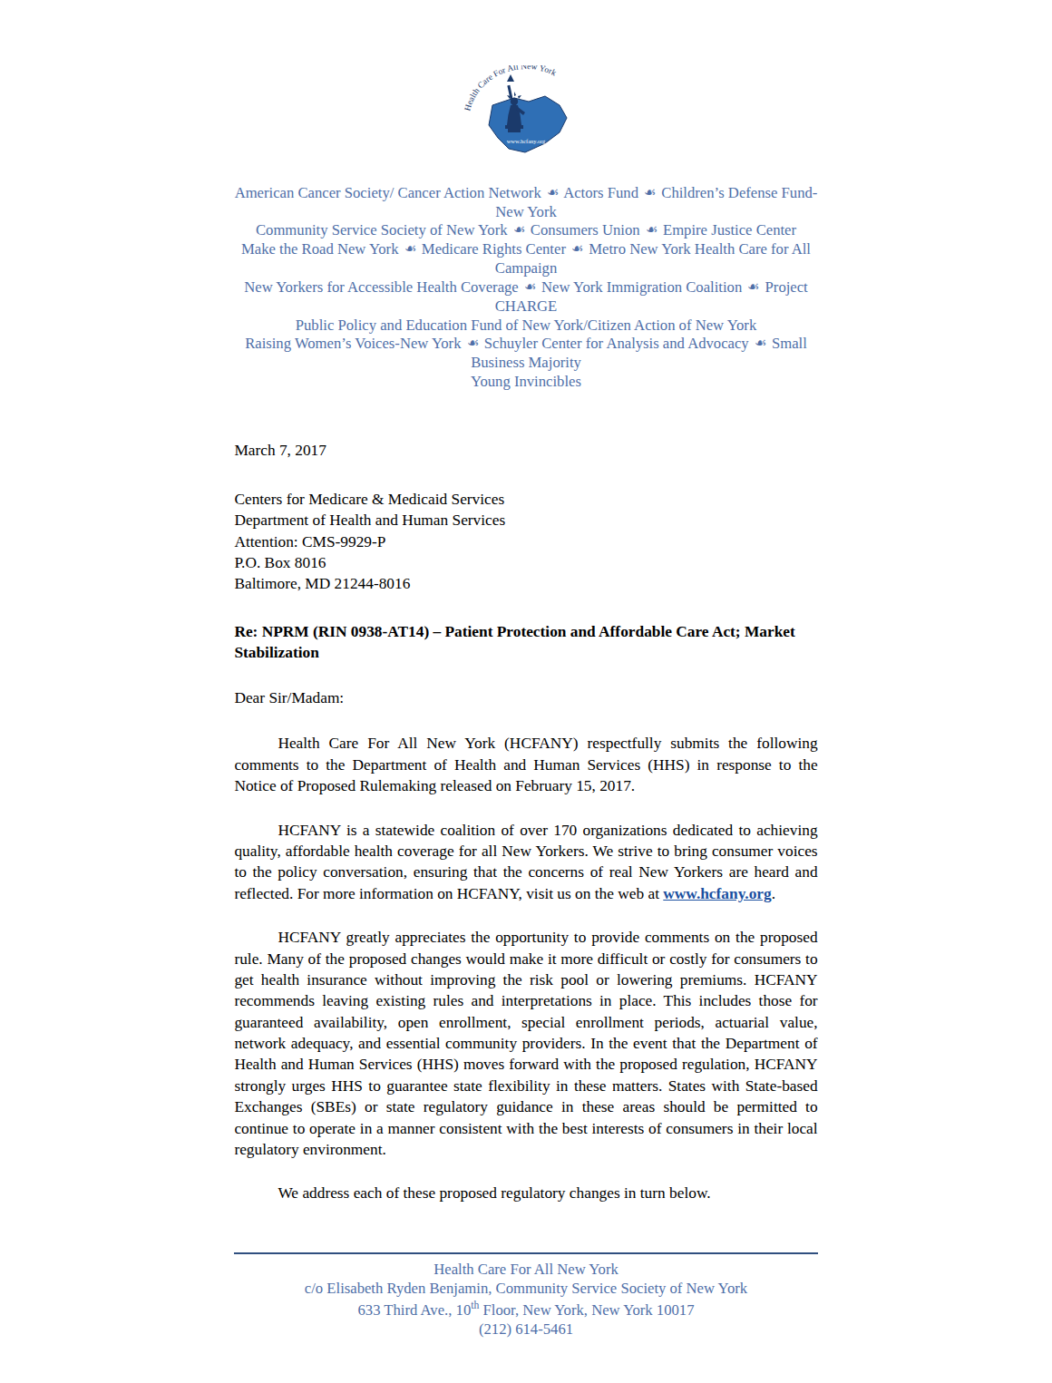Health Care For All New York www.hcfany.org
American Cancer Society/ Cancer Action Network ☙ Actors Fund ☙ Children’s Defense Fund-New York
Community Service Society of New York ☙ Consumers Union ☙ Empire Justice Center
Make the Road New York ☙ Medicare Rights Center ☙ Metro New York Health Care for All Campaign
New Yorkers for Accessible Health Coverage ☙ New York Immigration Coalition ☙ Project CHARGE
Public Policy and Education Fund of New York/Citizen Action of New York
Raising Women’s Voices-New York ☙ Schuyler Center for Analysis and Advocacy ☙ Small Business Majority
Young Invincibles
March 7, 2017
Centers for Medicare & Medicaid Services
Department of Health and Human Services
Attention: CMS-9929-P
P.O. Box 8016
Baltimore, MD 21244-8016
Re: NPRM (RIN 0938-AT14) – Patient Protection and Affordable Care Act; Market Stabilization
Dear Sir/Madam:
Health Care For All New York (HCFANY) respectfully submits the following comments to the Department of Health and Human Services (HHS) in response to the Notice of Proposed Rulemaking released on February 15, 2017.
HCFANY is a statewide coalition of over 170 organizations dedicated to achieving quality, affordable health coverage for all New Yorkers. We strive to bring consumer voices to the policy conversation, ensuring that the concerns of real New Yorkers are heard and reflected. For more information on HCFANY, visit us on the web at www.hcfany.org.
HCFANY greatly appreciates the opportunity to provide comments on the proposed rule. Many of the proposed changes would make it more difficult or costly for consumers to get health insurance without improving the risk pool or lowering premiums. HCFANY recommends leaving existing rules and interpretations in place. This includes those for guaranteed availability, open enrollment, special enrollment periods, actuarial value, network adequacy, and essential community providers. In the event that the Department of Health and Human Services (HHS) moves forward with the proposed regulation, HCFANY strongly urges HHS to guarantee state flexibility in these matters. States with State-based Exchanges (SBEs) or state regulatory guidance in these areas should be permitted to continue to operate in a manner consistent with the best interests of consumers in their local regulatory environment.
We address each of these proposed regulatory changes in turn below.
Health Care For All New York
c/o Elisabeth Ryden Benjamin, Community Service Society of New York
633 Third Ave., 10th Floor, New York, New York 10017
(212) 614-5461